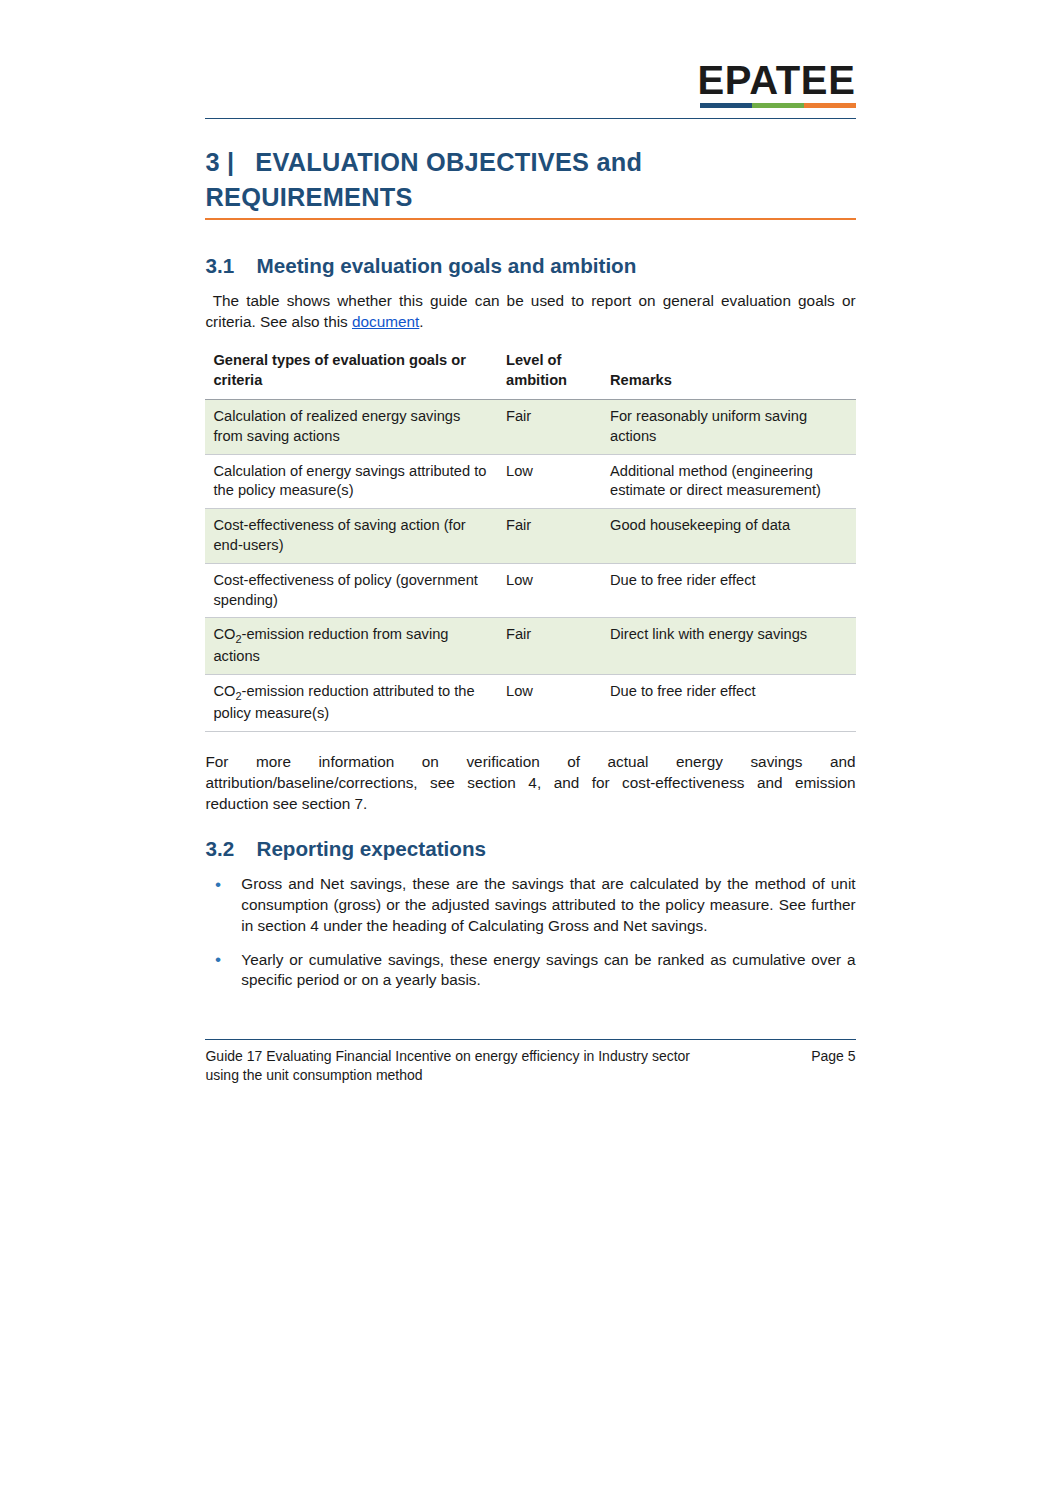EPATEE
3 |EVALUATION OBJECTIVES and REQUIREMENTS
3.1 Meeting evaluation goals and ambition
The table shows whether this guide can be used to report on general evaluation goals or criteria. See also this document.
| General types of evaluation goals or criteria | Level of ambition | Remarks |
| --- | --- | --- |
| Calculation of realized energy savings from saving actions | Fair | For reasonably uniform saving actions |
| Calculation of energy savings attributed to the policy measure(s) | Low | Additional method (engineering estimate or direct measurement) |
| Cost-effectiveness of saving action (for end-users) | Fair | Good housekeeping of data |
| Cost-effectiveness of policy (government spending) | Low | Due to free rider effect |
| CO 2 -emission reduction from saving actions | Fair | Direct link with energy savings |
| CO 2 -emission reduction attributed to the policy measure(s) | Low | Due to free rider effect |
For more information on verification of actual energy savings and attribution/baseline/corrections, see section 4, and for cost-effectiveness and emission reduction see section 7.
3.2 Reporting expectations
Gross and Net savings, these are the savings that are calculated by the method of unit consumption (gross) or the adjusted savings attributed to the policy measure. See further in section 4 under the heading of Calculating Gross and Net savings.
Yearly or cumulative savings, these energy savings can be ranked as cumulative over a specific period or on a yearly basis.
Guide 17 Evaluating Financial Incentive on energy efficiency in Industry sector using the unit consumption method
Page 5